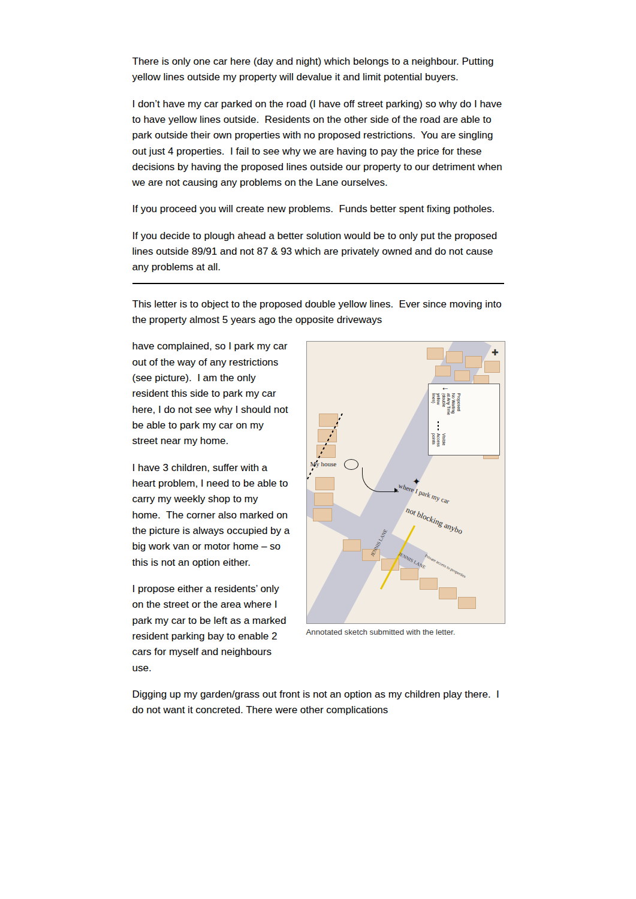There is only one car here (day and night) which belongs to a neighbour. Putting yellow lines outside my property will devalue it and limit potential buyers.
I don’t have my car parked on the road (I have off street parking) so why do I have to have yellow lines outside. Residents on the other side of the road are able to park outside their own properties with no proposed restrictions. You are singling out just 4 properties. I fail to see why we are having to pay the price for these decisions by having the proposed lines outside our property to our detriment when we are not causing any problems on the Lane ourselves.
If you proceed you will create new problems. Funds better spent fixing potholes.
If you decide to plough ahead a better solution would be to only put the proposed lines outside 89/91 and not 87 & 93 which are privately owned and do not cause any problems at all.
This letter is to object to the proposed double yellow lines. Ever since moving into the property almost 5 years ago the opposite driveways
↓Proposed No Waiting at Any Time (double yellow lines)
Visible Access points
✚
✦
My house
where I park my car
not blocking anybo
JENNIS LANE
JENNIS LANE
Private access to properties
Annotated sketch submitted with the letter.
have complained, so I park my car out of the way of any restrictions (see picture). I am the only resident this side to park my car here, I do not see why I should not be able to park my car on my street near my home.
I have 3 children, suffer with a heart problem, I need to be able to carry my weekly shop to my home. The corner also marked on the picture is always occupied by a big work van or motor home – so this is not an option either.
I propose either a residents’ only on the street or the area where I park my car to be left as a marked resident parking bay to enable 2 cars for myself and neighbours use.
Digging up my garden/grass out front is not an option as my children play there. I do not want it concreted. There were other complications